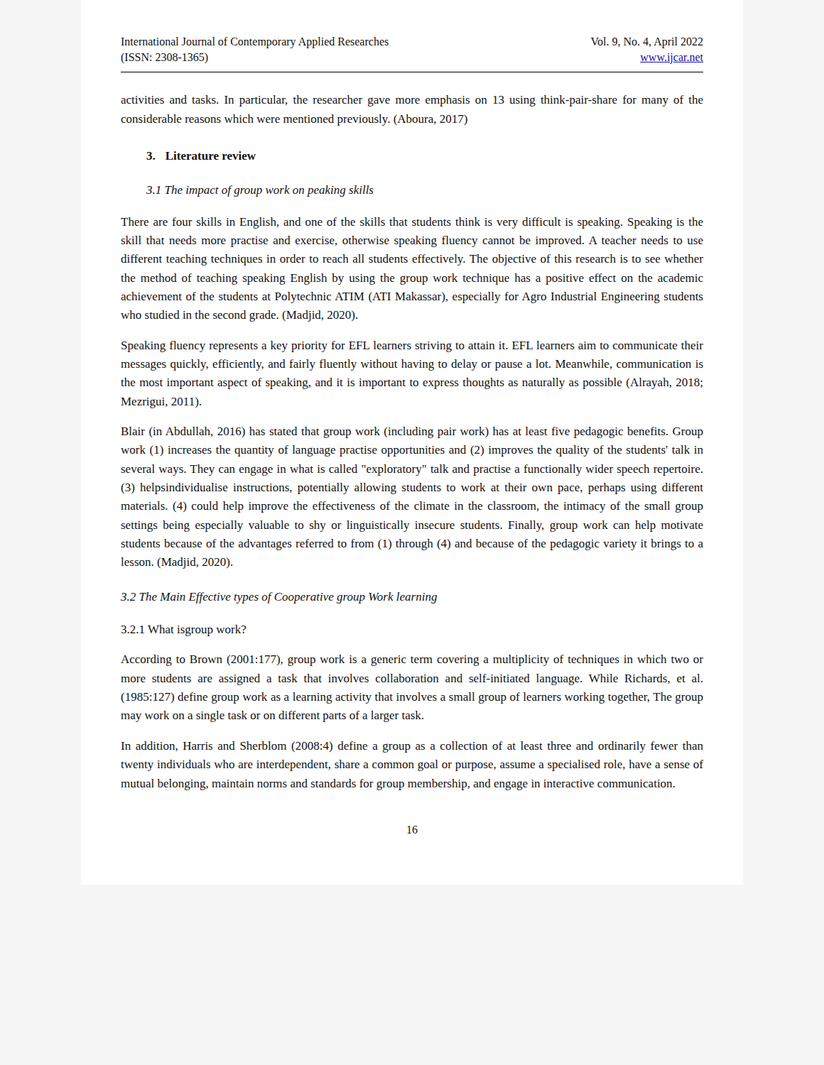International Journal of Contemporary Applied Researches
(ISSN: 2308-1365)
Vol. 9, No. 4, April 2022
www.ijcar.net
activities and tasks. In particular, the researcher gave more emphasis on 13 using think-pair-share for many of the considerable reasons which were mentioned previously. (Aboura, 2017)
3. Literature review
3.1 The impact of group work on peaking skills
There are four skills in English, and one of the skills that students think is very difficult is speaking. Speaking is the skill that needs more practise and exercise, otherwise speaking fluency cannot be improved. A teacher needs to use different teaching techniques in order to reach all students effectively. The objective of this research is to see whether the method of teaching speaking English by using the group work technique has a positive effect on the academic achievement of the students at Polytechnic ATIM (ATI Makassar), especially for Agro Industrial Engineering students who studied in the second grade. (Madjid, 2020).
Speaking fluency represents a key priority for EFL learners striving to attain it. EFL learners aim to communicate their messages quickly, efficiently, and fairly fluently without having to delay or pause a lot. Meanwhile, communication is the most important aspect of speaking, and it is important to express thoughts as naturally as possible (Alrayah, 2018; Mezrigui, 2011).
Blair (in Abdullah, 2016) has stated that group work (including pair work) has at least five pedagogic benefits. Group work (1) increases the quantity of language practise opportunities and (2) improves the quality of the students' talk in several ways. They can engage in what is called "exploratory" talk and practise a functionally wider speech repertoire. (3) helpsindividualise instructions, potentially allowing students to work at their own pace, perhaps using different materials. (4) could help improve the effectiveness of the climate in the classroom, the intimacy of the small group settings being especially valuable to shy or linguistically insecure students. Finally, group work can help motivate students because of the advantages referred to from (1) through (4) and because of the pedagogic variety it brings to a lesson. (Madjid, 2020).
3.2 The Main Effective types of Cooperative group Work learning
3.2.1 What isgroup work?
According to Brown (2001:177), group work is a generic term covering a multiplicity of techniques in which two or more students are assigned a task that involves collaboration and self-initiated language. While Richards, et al. (1985:127) define group work as a learning activity that involves a small group of learners working together, The group may work on a single task or on different parts of a larger task.
In addition, Harris and Sherblom (2008:4) define a group as a collection of at least three and ordinarily fewer than twenty individuals who are interdependent, share a common goal or purpose, assume a specialised role, have a sense of mutual belonging, maintain norms and standards for group membership, and engage in interactive communication.
16